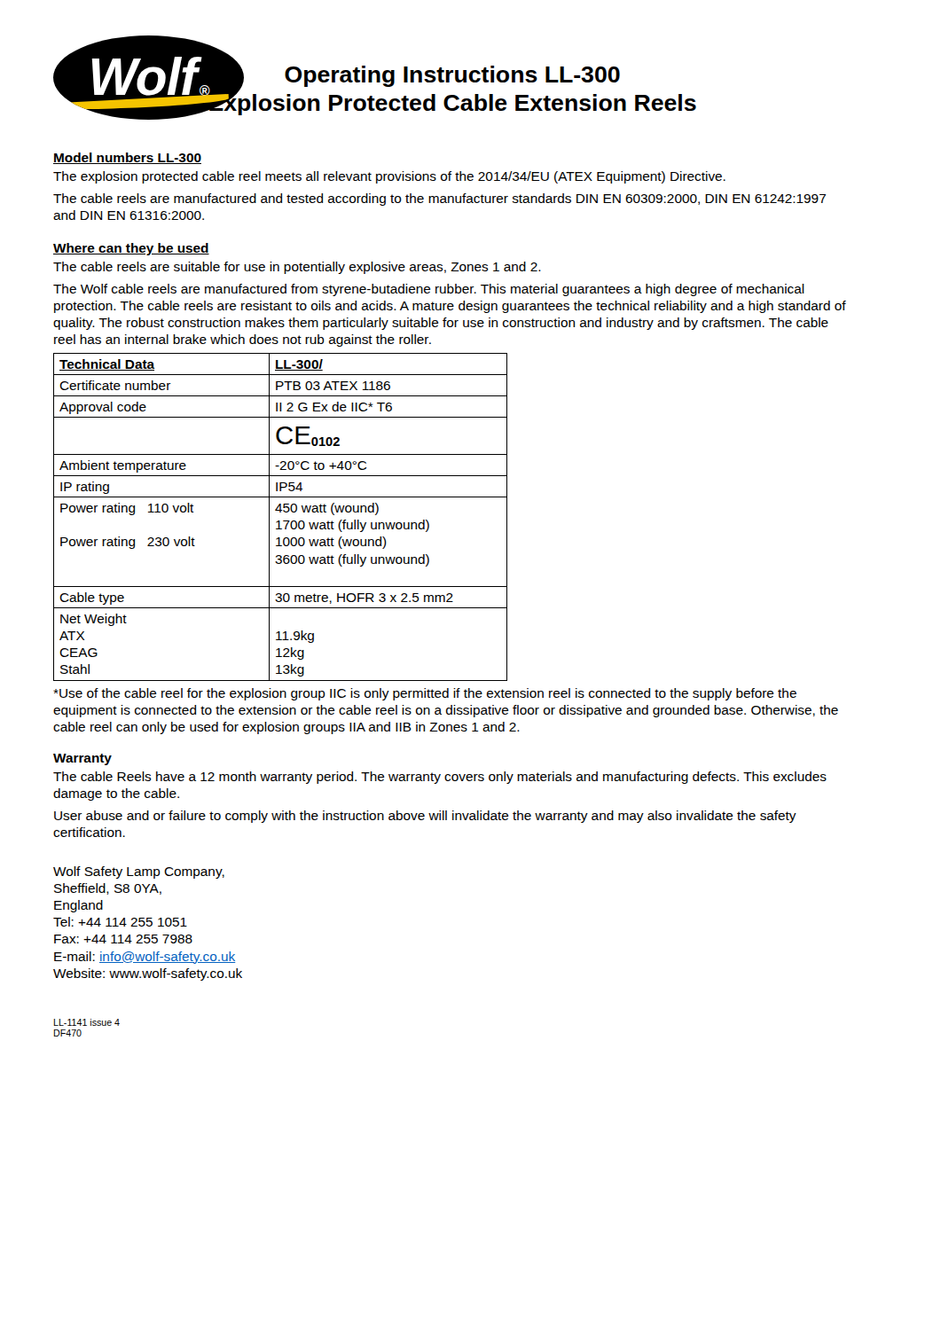Wolf®
Operating Instructions LL-300
Explosion Protected Cable Extension Reels
Model numbers LL-300
The explosion protected cable reel meets all relevant provisions of the 2014/34/EU (ATEX Equipment) Directive.
The cable reels are manufactured and tested according to the manufacturer standards DIN EN 60309:2000, DIN EN 61242:1997 and DIN EN 61316:2000.
Where can they be used
The cable reels are suitable for use in potentially explosive areas, Zones 1 and 2.
The Wolf cable reels are manufactured from styrene-butadiene rubber. This material guarantees a high degree of mechanical protection. The cable reels are resistant to oils and acids. A mature design guarantees the technical reliability and a high standard of quality. The robust construction makes them particularly suitable for use in construction and industry and by craftsmen. The cable reel has an internal brake which does not rub against the roller.
| Technical Data | LL-300/ |
| --- | --- |
| Certificate number | PTB 03 ATEX 1186 |
| Approval code | II 2 G Ex de IIC* T6 |
| | CE 0102 |
| Ambient temperature | -20°C to +40°C |
| IP rating | IP54 |
| Power rating 110 volt Power rating 230 volt | 450 watt (wound) 1700 watt (fully unwound) 1000 watt (wound) 3600 watt (fully unwound) |
| Cable type | 30 metre, HOFR 3 x 2.5 mm2 |
| Net Weight ATX CEAG Stahl | 11.9kg 12kg 13kg |
*Use of the cable reel for the explosion group IIC is only permitted if the extension reel is connected to the supply before the equipment is connected to the extension or the cable reel is on a dissipative floor or dissipative and grounded base. Otherwise, the cable reel can only be used for explosion groups IIA and IIB in Zones 1 and 2.
Warranty
The cable Reels have a 12 month warranty period. The warranty covers only materials and manufacturing defects. This excludes damage to the cable.
User abuse and or failure to comply with the instruction above will invalidate the warranty and may also invalidate the safety certification.
Wolf Safety Lamp Company,
Sheffield, S8 0YA,
England
Tel: +44 114 255 1051
Fax: +44 114 255 7988
E-mail: info@wolf-safety.co.uk
Website: www.wolf-safety.co.uk
LL-1141 issue 4
DF470